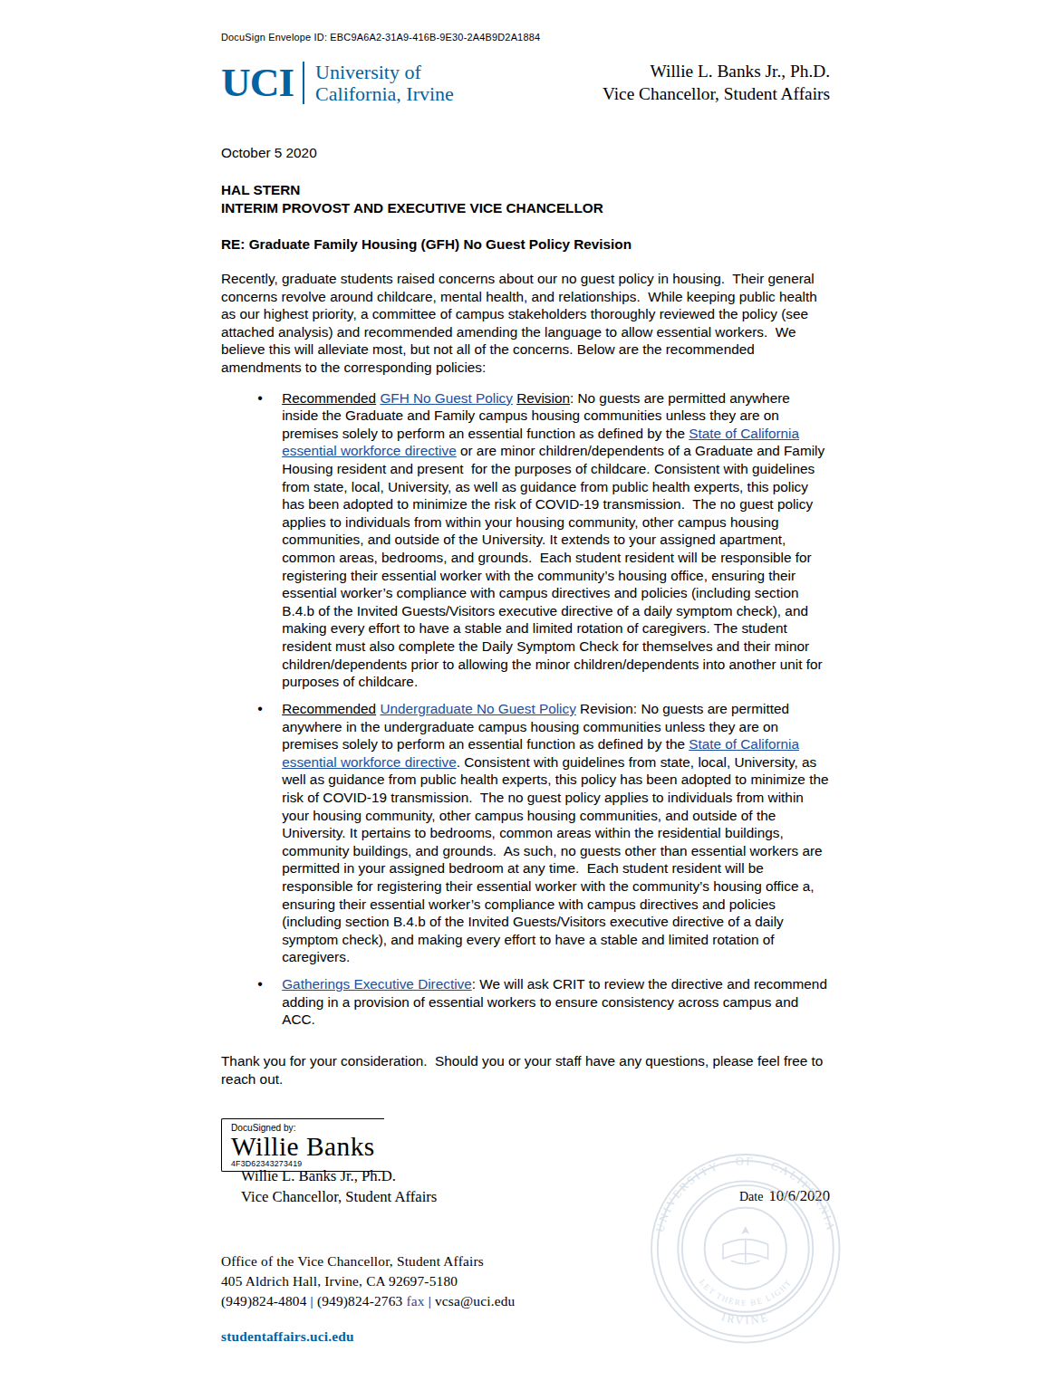DocuSign Envelope ID: EBC9A6A2-31A9-416B-9E30-2A4B9D2A1884
UCI University of
California, Irvine
Willie L. Banks Jr., Ph.D.
Vice Chancellor, Student Affairs
October 5 2020
HAL STERN
INTERIM PROVOST AND EXECUTIVE VICE CHANCELLOR
RE: Graduate Family Housing (GFH) No Guest Policy Revision
Recently, graduate students raised concerns about our no guest policy in housing. Their general concerns revolve around childcare, mental health, and relationships. While keeping public health as our highest priority, a committee of campus stakeholders thoroughly reviewed the policy (see attached analysis) and recommended amending the language to allow essential workers. We believe this will alleviate most, but not all of the concerns. Below are the recommended amendments to the corresponding policies:
Recommended GFH No Guest Policy Revision: No guests are permitted anywhere inside the Graduate and Family campus housing communities unless they are on premises solely to perform an essential function as defined by the State of California essential workforce directive or are minor children/dependents of a Graduate and Family Housing resident and present for the purposes of childcare. Consistent with guidelines from state, local, University, as well as guidance from public health experts, this policy has been adopted to minimize the risk of COVID-19 transmission. The no guest policy applies to individuals from within your housing community, other campus housing communities, and outside of the University. It extends to your assigned apartment, common areas, bedrooms, and grounds. Each student resident will be responsible for registering their essential worker with the community’s housing office, ensuring their essential worker’s compliance with campus directives and policies (including section B.4.b of the Invited Guests/Visitors executive directive of a daily symptom check), and making every effort to have a stable and limited rotation of caregivers. The student resident must also complete the Daily Symptom Check for themselves and their minor children/dependents prior to allowing the minor children/dependents into another unit for purposes of childcare.
Recommended Undergraduate No Guest Policy Revision: No guests are permitted anywhere in the undergraduate campus housing communities unless they are on premises solely to perform an essential function as defined by the State of California essential workforce directive. Consistent with guidelines from state, local, University, as well as guidance from public health experts, this policy has been adopted to minimize the risk of COVID-19 transmission. The no guest policy applies to individuals from within your housing community, other campus housing communities, and outside of the University. It pertains to bedrooms, common areas within the residential buildings, community buildings, and grounds. As such, no guests other than essential workers are permitted in your assigned bedroom at any time. Each student resident will be responsible for registering their essential worker with the community’s housing office a, ensuring their essential worker’s compliance with campus directives and policies (including section B.4.b of the Invited Guests/Visitors executive directive of a daily symptom check), and making every effort to have a stable and limited rotation of caregivers.
Gatherings Executive Directive: We will ask CRIT to review the directive and recommend adding in a provision of essential workers to ensure consistency across campus and ACC.
Thank you for your consideration. Should you or your staff have any questions, please feel free to reach out.
DocuSigned by:
Willie Banks
4F3D62343273419
Willie L. Banks Jr., Ph.D.
Vice Chancellor, Student Affairs
Date 10/6/2020
Office of the Vice Chancellor, Student Affairs
405 Aldrich Hall, Irvine, CA 92697-5180
(949)824-4804 | (949)824-2763 fax | vcsa@uci.edu
studentaffairs.uci.edu
UNIVERSITY · OF · CALIFORNIA IRVINE LET THERE BE LIGHT